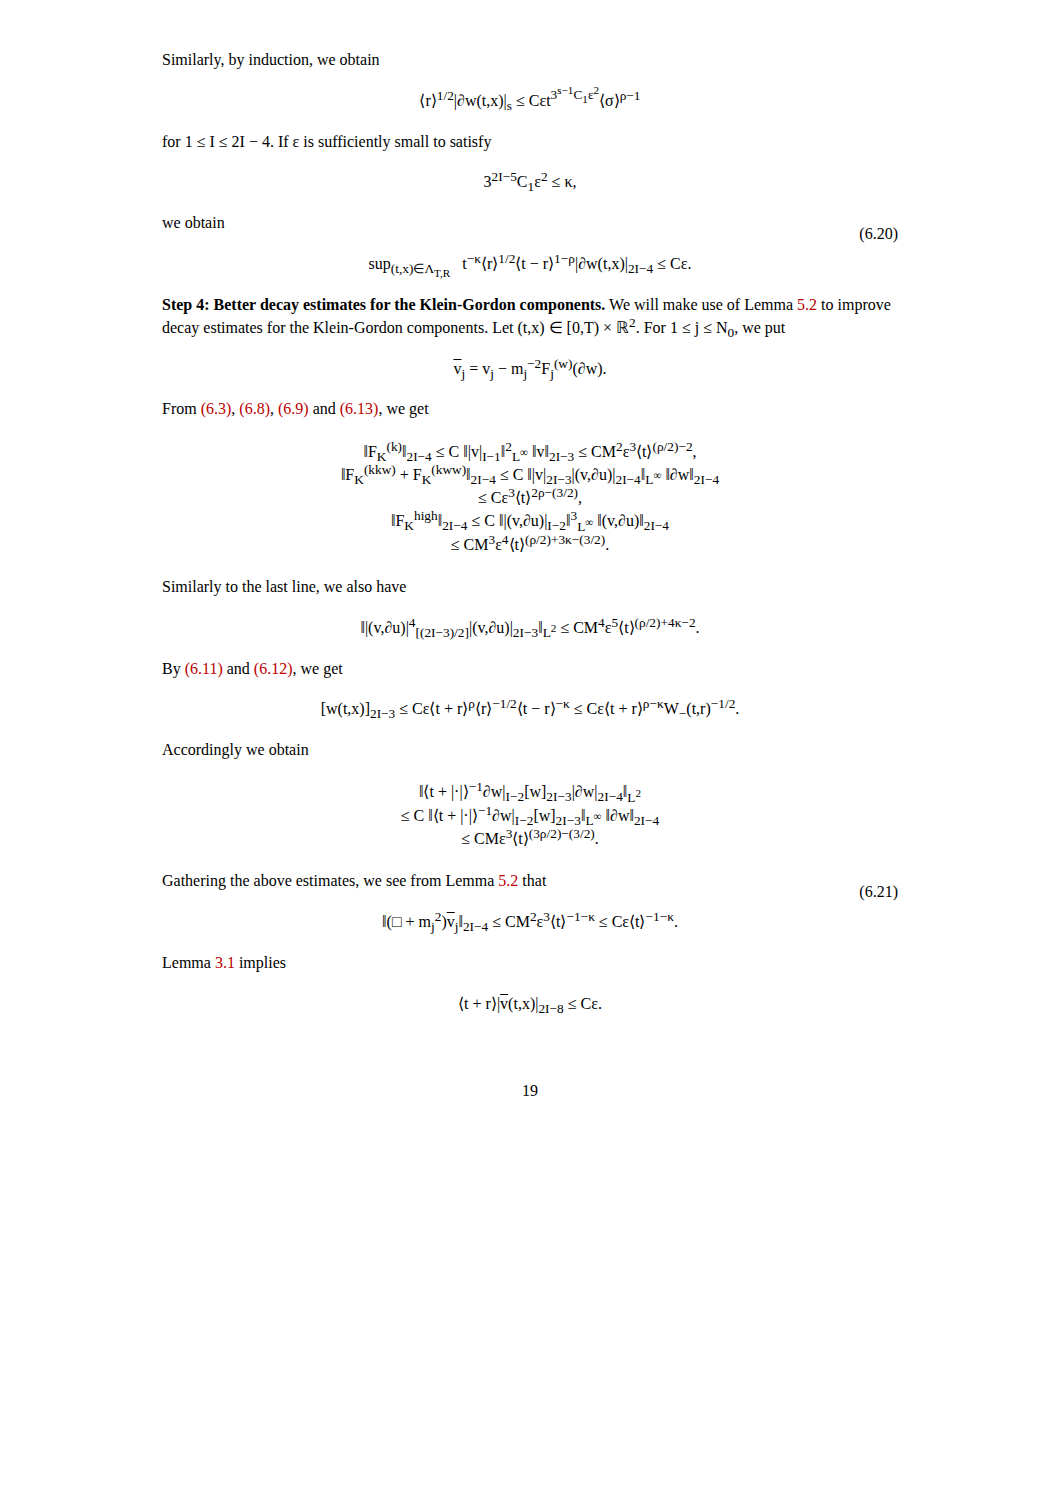Similarly, by induction, we obtain
⟨r⟩1/2|∂w(t,x)|s ≤ Cεt3s−1C1ε2⟨σ⟩ρ−1
for 1 ≤ I ≤ 2I − 4. If ε is sufficiently small to satisfy
32I−5C1ε2 ≤ κ,
we obtain
sup(t,x)∈ΛT,R t−κ⟨r⟩1/2⟨t − r⟩1−ρ|∂w(t,x)|2I−4 ≤ Cε. (6.20)
Step 4: Better decay estimates for the Klein-Gordon components. We will make use of Lemma 5.2 to improve decay estimates for the Klein-Gordon components. Let (t,x) ∈ [0,T) × ℝ2. For 1 ≤ j ≤ N0, we put
vj = vj − mj−2Fj(w)(∂w).
From (6.3), (6.8), (6.9) and (6.13), we get
‖FK(k)‖2I−4 ≤ C ‖|v|I−1‖2L∞ ‖v‖2I−3 ≤ CM2ε3⟨t⟩(ρ/2)−2,
‖FK(kkw) + FK(kww)‖2I−4 ≤ C ‖|v|2I−3|(v,∂u)|2I−4‖L∞ ‖∂w‖2I−4
≤ Cε3⟨t⟩2ρ−(3/2),
‖FKhigh‖2I−4 ≤ C ‖|(v,∂u)|I−2‖3L∞ ‖(v,∂u)‖2I−4
≤ CM3ε4⟨t⟩(ρ/2)+3κ−(3/2).
Similarly to the last line, we also have
‖|(v,∂u)|4[(2I−3)/2]|(v,∂u)|2I−3‖L2 ≤ CM4ε5⟨t⟩(ρ/2)+4κ−2.
By (6.11) and (6.12), we get
[w(t,x)]2I−3 ≤ Cε⟨t + r⟩ρ⟨r⟩−1/2⟨t − r⟩−κ ≤ Cε⟨t + r⟩ρ−κW−(t,r)−1/2.
Accordingly we obtain
‖⟨t + |·|⟩−1∂w|I−2[w]2I−3|∂w|2I−4‖L2
≤ C ‖⟨t + |·|⟩−1∂w|I−2[w]2I−3‖L∞ ‖∂w‖2I−4
≤ CMε3⟨t⟩(3ρ/2)−(3/2).
Gathering the above estimates, we see from Lemma 5.2 that
‖(□ + mj2)vj‖2I−4 ≤ CM2ε3⟨t⟩−1−κ ≤ Cε⟨t⟩−1−κ. (6.21)
Lemma 3.1 implies
⟨t + r⟩|v(t,x)|2I−8 ≤ Cε.
19